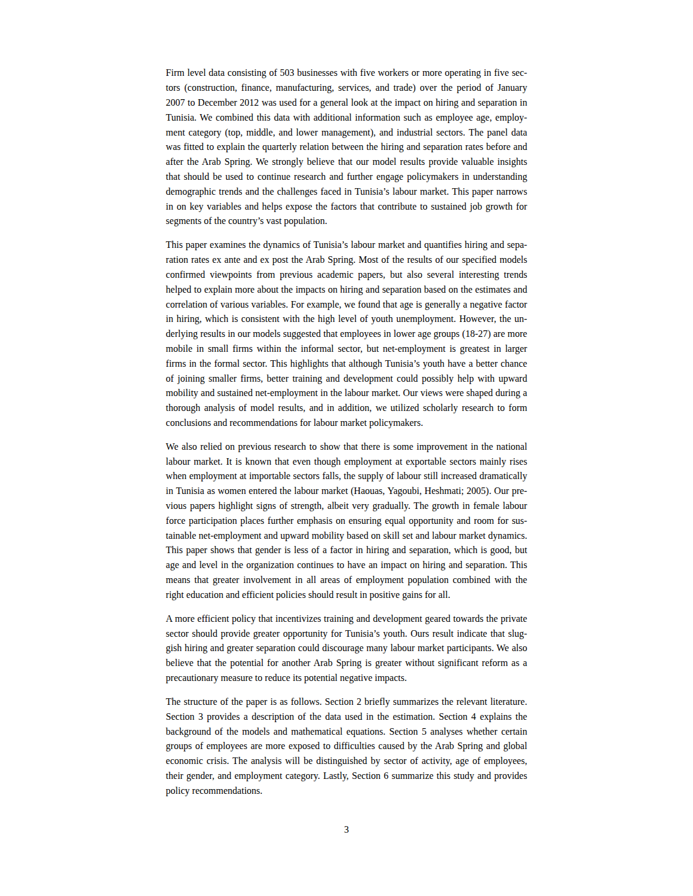Firm level data consisting of 503 businesses with five workers or more operating in five sectors (construction, finance, manufacturing, services, and trade) over the period of January 2007 to December 2012 was used for a general look at the impact on hiring and separation in Tunisia. We combined this data with additional information such as employee age, employment category (top, middle, and lower management), and industrial sectors. The panel data was fitted to explain the quarterly relation between the hiring and separation rates before and after the Arab Spring. We strongly believe that our model results provide valuable insights that should be used to continue research and further engage policymakers in understanding demographic trends and the challenges faced in Tunisia’s labour market. This paper narrows in on key variables and helps expose the factors that contribute to sustained job growth for segments of the country’s vast population.
This paper examines the dynamics of Tunisia’s labour market and quantifies hiring and separation rates ex ante and ex post the Arab Spring. Most of the results of our specified models confirmed viewpoints from previous academic papers, but also several interesting trends helped to explain more about the impacts on hiring and separation based on the estimates and correlation of various variables. For example, we found that age is generally a negative factor in hiring, which is consistent with the high level of youth unemployment. However, the underlying results in our models suggested that employees in lower age groups (18-27) are more mobile in small firms within the informal sector, but net-employment is greatest in larger firms in the formal sector. This highlights that although Tunisia’s youth have a better chance of joining smaller firms, better training and development could possibly help with upward mobility and sustained net-employment in the labour market. Our views were shaped during a thorough analysis of model results, and in addition, we utilized scholarly research to form conclusions and recommendations for labour market policymakers.
We also relied on previous research to show that there is some improvement in the national labour market. It is known that even though employment at exportable sectors mainly rises when employment at importable sectors falls, the supply of labour still increased dramatically in Tunisia as women entered the labour market (Haouas, Yagoubi, Heshmati; 2005). Our previous papers highlight signs of strength, albeit very gradually. The growth in female labour force participation places further emphasis on ensuring equal opportunity and room for sustainable net-employment and upward mobility based on skill set and labour market dynamics. This paper shows that gender is less of a factor in hiring and separation, which is good, but age and level in the organization continues to have an impact on hiring and separation. This means that greater involvement in all areas of employment population combined with the right education and efficient policies should result in positive gains for all.
A more efficient policy that incentivizes training and development geared towards the private sector should provide greater opportunity for Tunisia’s youth. Ours result indicate that sluggish hiring and greater separation could discourage many labour market participants. We also believe that the potential for another Arab Spring is greater without significant reform as a precautionary measure to reduce its potential negative impacts.
The structure of the paper is as follows. Section 2 briefly summarizes the relevant literature. Section 3 provides a description of the data used in the estimation. Section 4 explains the background of the models and mathematical equations. Section 5 analyses whether certain groups of employees are more exposed to difficulties caused by the Arab Spring and global economic crisis. The analysis will be distinguished by sector of activity, age of employees, their gender, and employment category. Lastly, Section 6 summarize this study and provides policy recommendations.
3